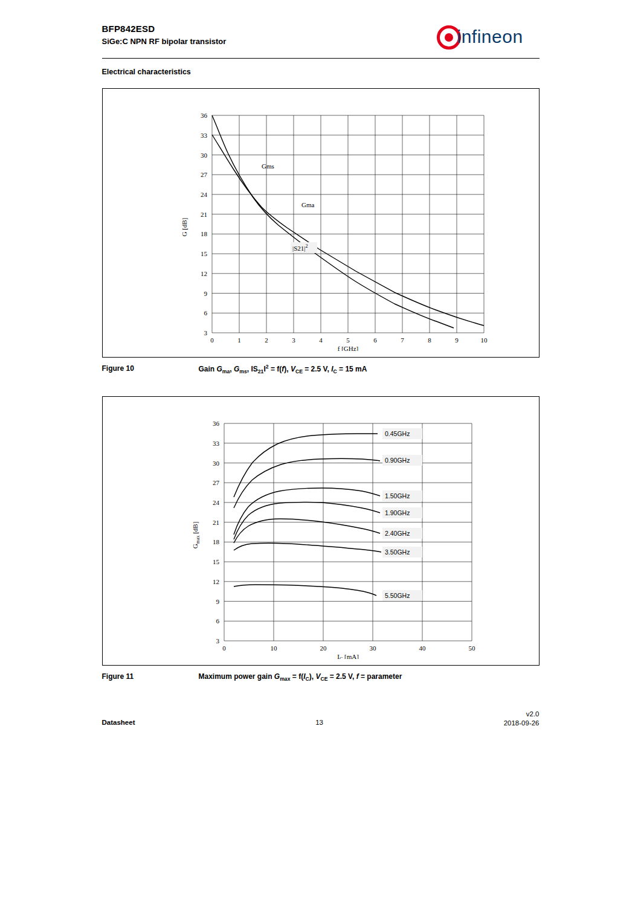BFP842ESD
SiGe:C NPN RF bipolar transistor
infineon
Electrical characteristics
36 33 30 27 24 21 18 15 12 9 6 3 0 1 2 3 4 5 6 7 8 9 10 G [dB] f [GHz] Gms Gma |S21|2
Figure 10 Gain Gma, Gms, IS21I2 = f(f), VCE = 2.5 V, IC = 15 mA
36 33 30 27 24 21 18 15 12 9 6 3 0 10 20 30 40 50 Gmax [dB] IC [mA] 0.45GHz 0.90GHz 1.50GHz 1.90GHz 2.40GHz 3.50GHz 5.50GHz
Figure 11 Maximum power gain Gmax = f(IC), VCE = 2.5 V, f = parameter
Datasheet
13
v2.0
2018-09-26